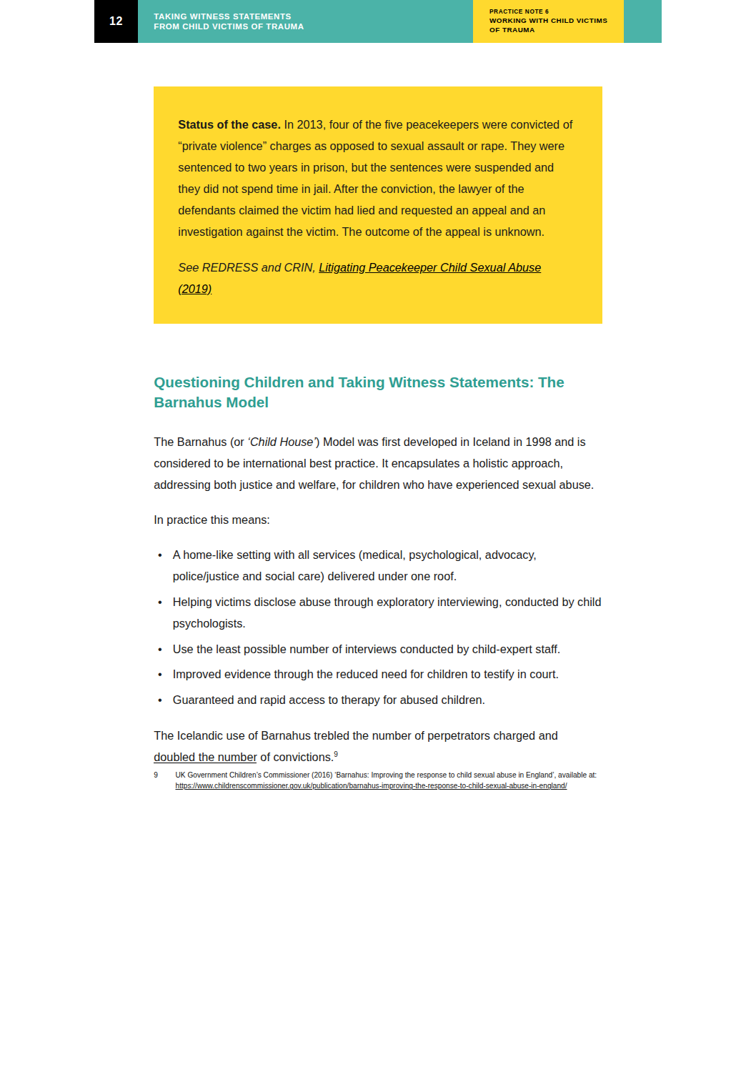12
TAKING WITNESS STATEMENTS
FROM CHILD VICTIMS OF TRAUMA
PRACTICE NOTE 6 WORKING WITH CHILD VICTIMS
OF TRAUMA
Status of the case. In 2013, four of the five peacekeepers were convicted of “private violence” charges as opposed to sexual assault or rape. They were sentenced to two years in prison, but the sentences were suspended and they did not spend time in jail. After the conviction, the lawyer of the defendants claimed the victim had lied and requested an appeal and an investigation against the victim. The outcome of the appeal is unknown.
See REDRESS and CRIN, Litigating Peacekeeper Child Sexual Abuse (2019)
Questioning Children and Taking Witness Statements: The Barnahus Model
The Barnahus (or ‘Child House’) Model was first developed in Iceland in 1998 and is considered to be international best practice. It encapsulates a holistic approach, addressing both justice and welfare, for children who have experienced sexual abuse.
In practice this means:
A home-like setting with all services (medical, psychological, advocacy, police/justice and social care) delivered under one roof.
Helping victims disclose abuse through exploratory interviewing, conducted by child psychologists.
Use the least possible number of interviews conducted by child-expert staff.
Improved evidence through the reduced need for children to testify in court.
Guaranteed and rapid access to therapy for abused children.
The Icelandic use of Barnahus trebled the number of perpetrators charged and doubled the number of convictions.9
9
UK Government Children’s Commissioner (2016) ‘Barnahus: Improving the response to child sexual abuse in England’, available at: https://www.childrenscommissioner.gov.uk/publication/barnahus-improving-the-response-to-child-sexual-abuse-in-england/